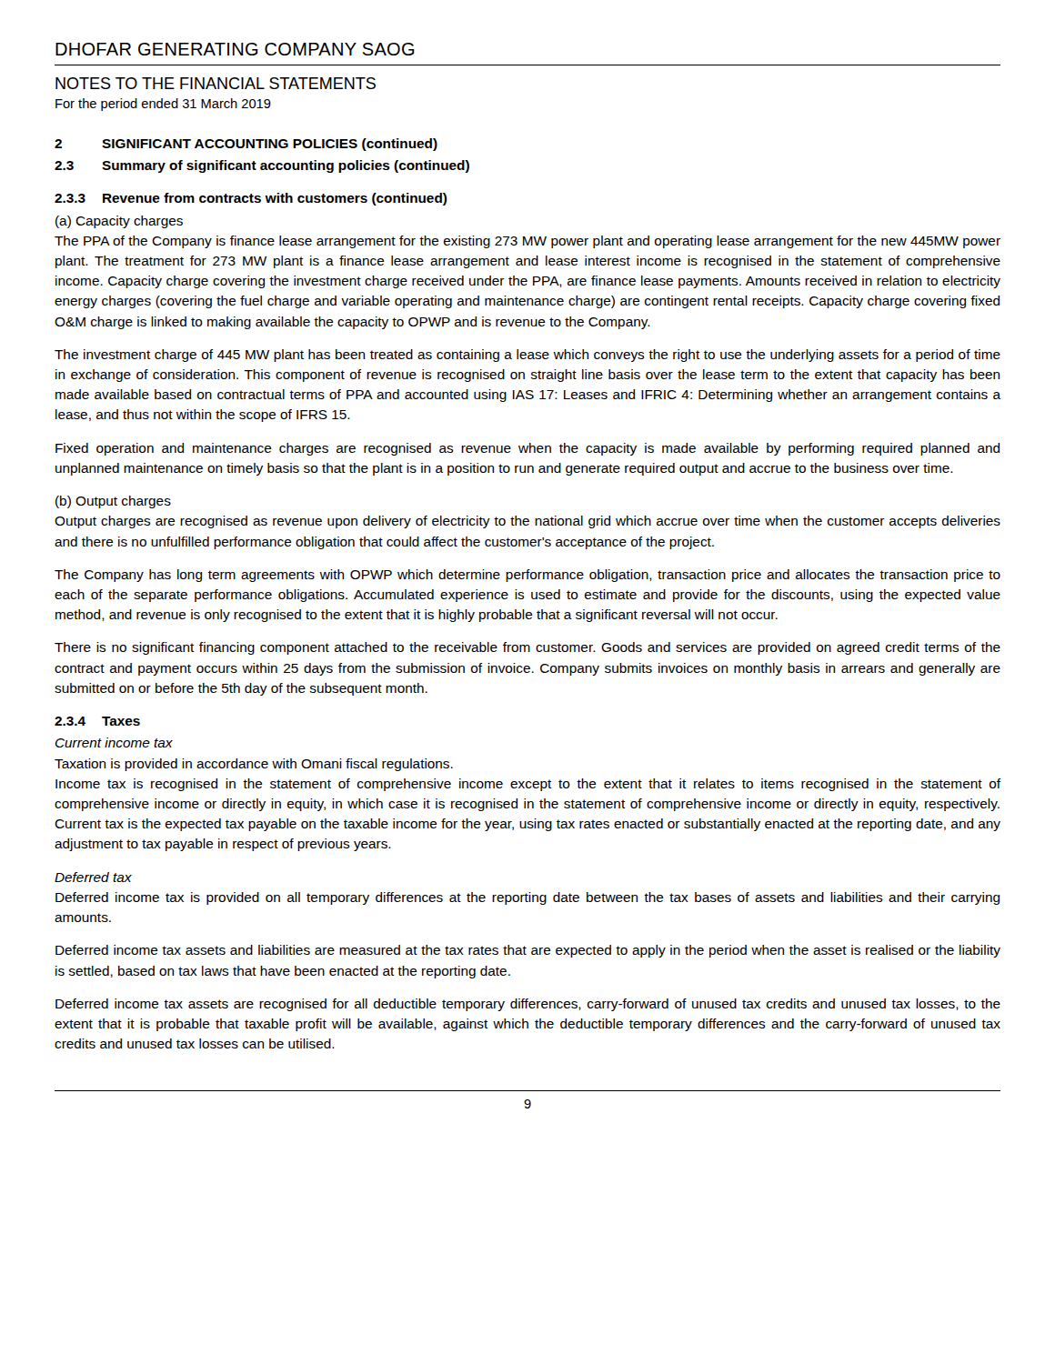DHOFAR GENERATING COMPANY SAOG
NOTES TO THE FINANCIAL STATEMENTS
For the period ended 31 March 2019
2 SIGNIFICANT ACCOUNTING POLICIES (continued)
2.3 Summary of significant accounting policies (continued)
2.3.3 Revenue from contracts with customers (continued)
(a) Capacity charges
The PPA of the Company is finance lease arrangement for the existing 273 MW power plant and operating lease arrangement for the new 445MW power plant. The treatment for 273 MW plant is a finance lease arrangement and lease interest income is recognised in the statement of comprehensive income. Capacity charge covering the investment charge received under the PPA, are finance lease payments. Amounts received in relation to electricity energy charges (covering the fuel charge and variable operating and maintenance charge) are contingent rental receipts. Capacity charge covering fixed O&M charge is linked to making available the capacity to OPWP and is revenue to the Company.
The investment charge of 445 MW plant has been treated as containing a lease which conveys the right to use the underlying assets for a period of time in exchange of consideration. This component of revenue is recognised on straight line basis over the lease term to the extent that capacity has been made available based on contractual terms of PPA and accounted using IAS 17: Leases and IFRIC 4: Determining whether an arrangement contains a lease, and thus not within the scope of IFRS 15.
Fixed operation and maintenance charges are recognised as revenue when the capacity is made available by performing required planned and unplanned maintenance on timely basis so that the plant is in a position to run and generate required output and accrue to the business over time.
(b) Output charges
Output charges are recognised as revenue upon delivery of electricity to the national grid which accrue over time when the customer accepts deliveries and there is no unfulfilled performance obligation that could affect the customer's acceptance of the project.
The Company has long term agreements with OPWP which determine performance obligation, transaction price and allocates the transaction price to each of the separate performance obligations. Accumulated experience is used to estimate and provide for the discounts, using the expected value method, and revenue is only recognised to the extent that it is highly probable that a significant reversal will not occur.
There is no significant financing component attached to the receivable from customer. Goods and services are provided on agreed credit terms of the contract and payment occurs within 25 days from the submission of invoice. Company submits invoices on monthly basis in arrears and generally are submitted on or before the 5th day of the subsequent month.
2.3.4 Taxes
Current income tax
Taxation is provided in accordance with Omani fiscal regulations.
Income tax is recognised in the statement of comprehensive income except to the extent that it relates to items recognised in the statement of comprehensive income or directly in equity, in which case it is recognised in the statement of comprehensive income or directly in equity, respectively. Current tax is the expected tax payable on the taxable income for the year, using tax rates enacted or substantially enacted at the reporting date, and any adjustment to tax payable in respect of previous years.
Deferred tax
Deferred income tax is provided on all temporary differences at the reporting date between the tax bases of assets and liabilities and their carrying amounts.
Deferred income tax assets and liabilities are measured at the tax rates that are expected to apply in the period when the asset is realised or the liability is settled, based on tax laws that have been enacted at the reporting date.
Deferred income tax assets are recognised for all deductible temporary differences, carry-forward of unused tax credits and unused tax losses, to the extent that it is probable that taxable profit will be available, against which the deductible temporary differences and the carry-forward of unused tax credits and unused tax losses can be utilised.
9